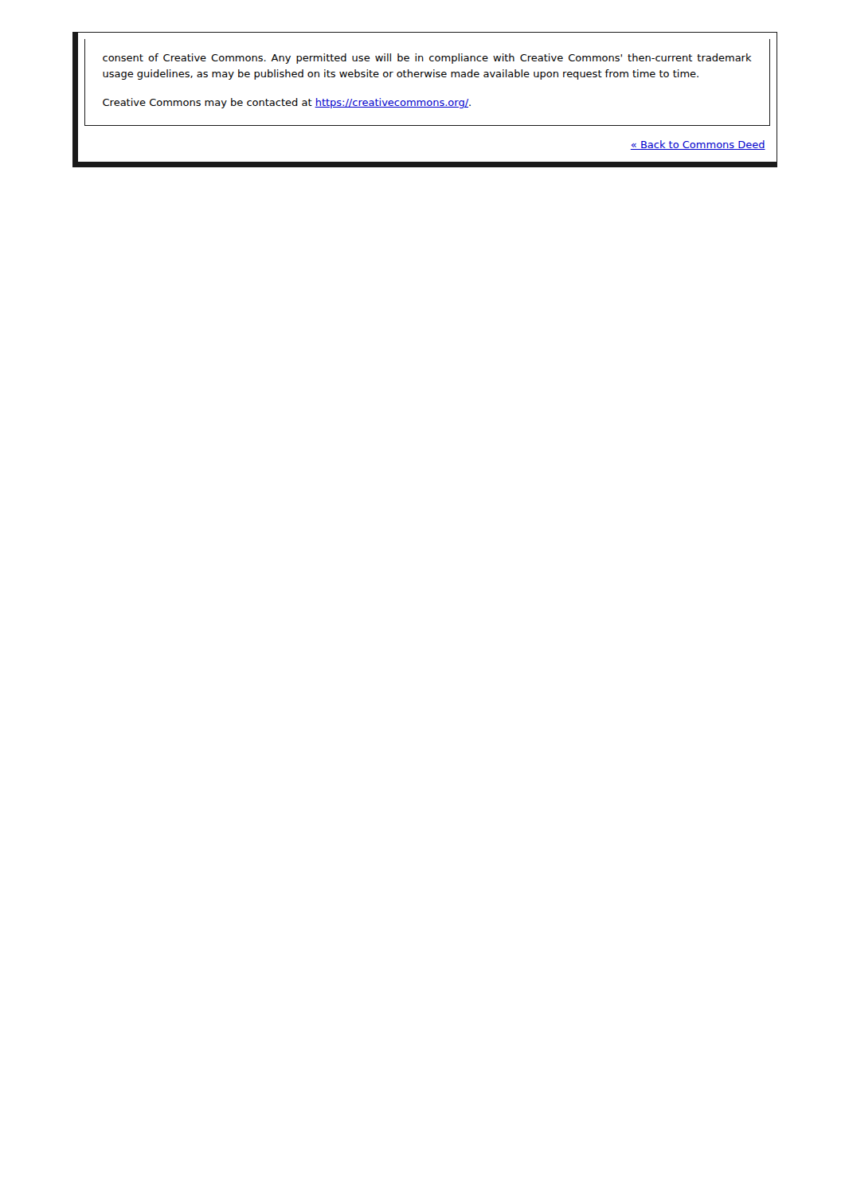consent of Creative Commons. Any permitted use will be in compliance with Creative Commons' then-current trademark usage guidelines, as may be published on its website or otherwise made available upon request from time to time.
Creative Commons may be contacted at https://creativecommons.org/.
« Back to Commons Deed